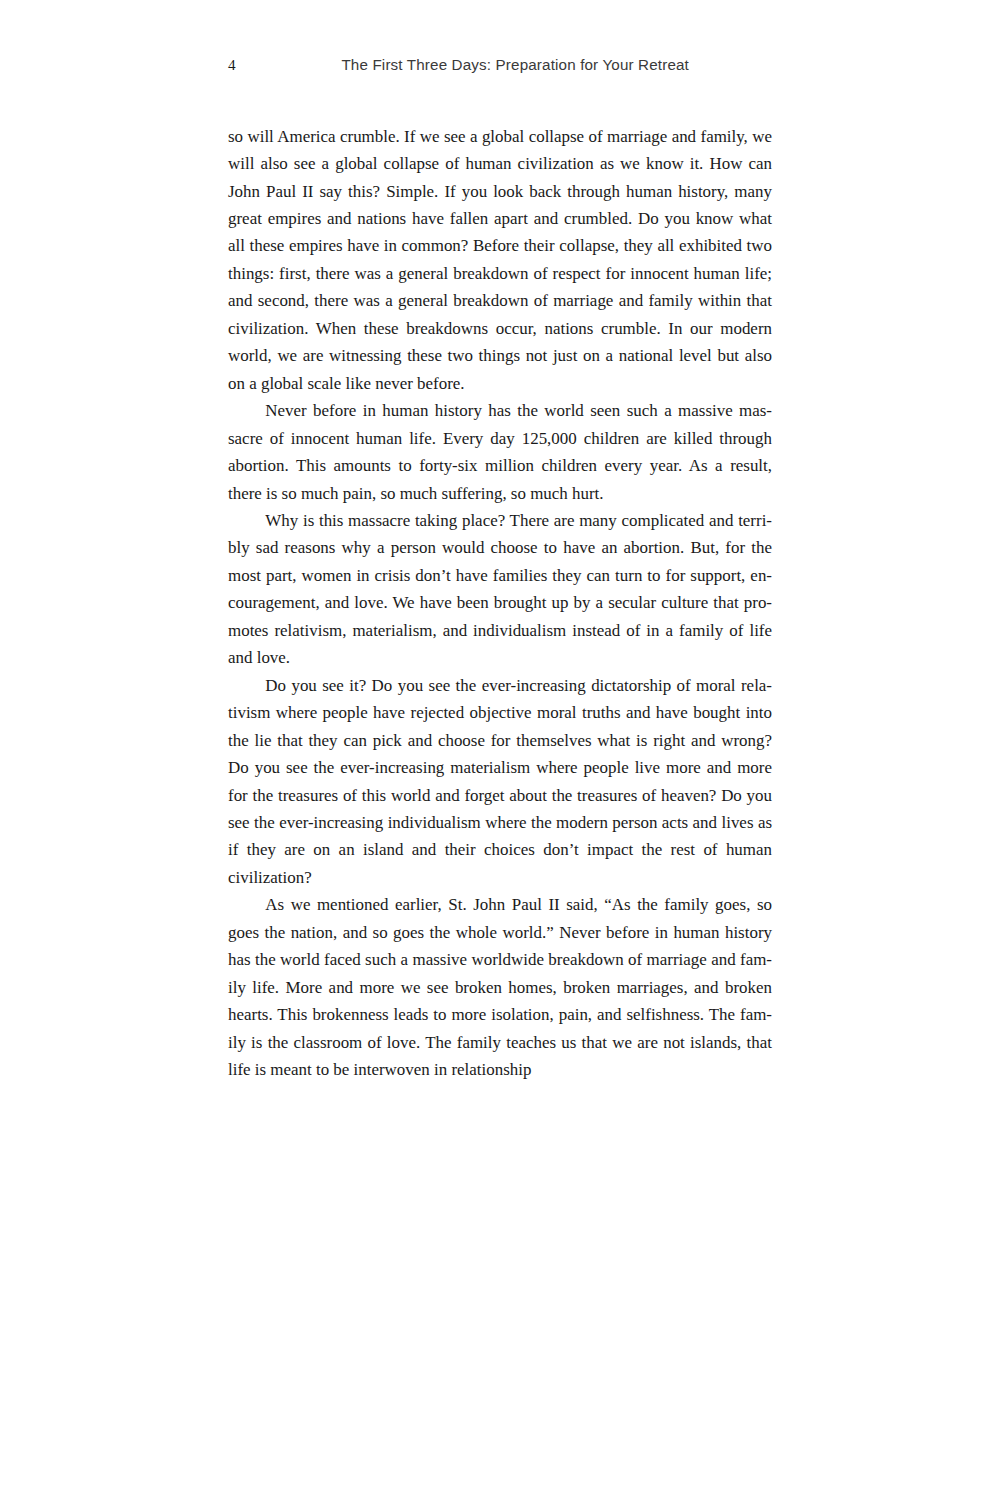4 The First Three Days: Preparation for Your Retreat
so will America crumble. If we see a global collapse of marriage and family, we will also see a global collapse of human civilization as we know it. How can John Paul II say this? Simple. If you look back through human history, many great empires and nations have fallen apart and crumbled. Do you know what all these empires have in common? Before their collapse, they all exhibited two things: first, there was a general breakdown of respect for innocent human life; and second, there was a general breakdown of marriage and family within that civilization. When these breakdowns occur, nations crumble. In our modern world, we are witnessing these two things not just on a national level but also on a global scale like never before.
Never before in human history has the world seen such a massive massacre of innocent human life. Every day 125,000 children are killed through abortion. This amounts to forty-six million children every year. As a result, there is so much pain, so much suffering, so much hurt.
Why is this massacre taking place? There are many complicated and terribly sad reasons why a person would choose to have an abortion. But, for the most part, women in crisis don’t have families they can turn to for support, encouragement, and love. We have been brought up by a secular culture that promotes relativism, materialism, and individualism instead of in a family of life and love.
Do you see it? Do you see the ever-increasing dictatorship of moral relativism where people have rejected objective moral truths and have bought into the lie that they can pick and choose for themselves what is right and wrong? Do you see the ever-increasing materialism where people live more and more for the treasures of this world and forget about the treasures of heaven? Do you see the ever-increasing individualism where the modern person acts and lives as if they are on an island and their choices don’t impact the rest of human civilization?
As we mentioned earlier, St. John Paul II said, “As the family goes, so goes the nation, and so goes the whole world.” Never before in human history has the world faced such a massive worldwide breakdown of marriage and family life. More and more we see broken homes, broken marriages, and broken hearts. This brokenness leads to more isolation, pain, and selfishness. The family is the classroom of love. The family teaches us that we are not islands, that life is meant to be interwoven in relationship